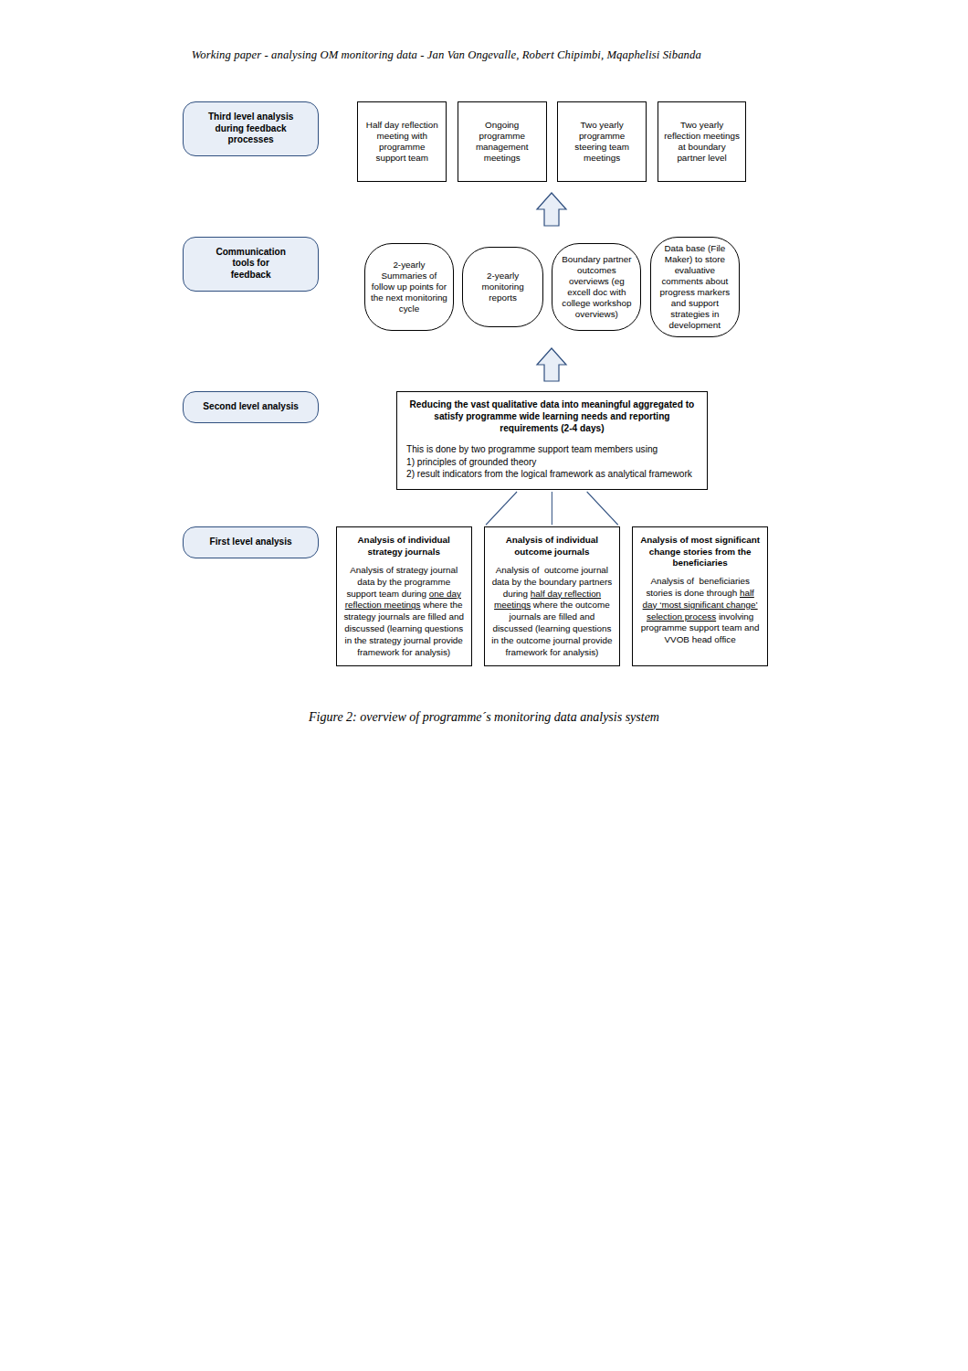Working paper - analysing OM monitoring data - Jan Van Ongevalle, Robert Chipimbi, Mqaphelisi Sibanda
Third level analysis
during feedback
processes
Half day reflection meeting with programme support team
Ongoing programme management meetings
Two yearly programme steering team meetings
Two yearly reflection meetings at boundary partner level
Communication
tools for
feedback
2-yearly Summaries of follow up points for the next monitoring cycle
2-yearly monitoring reports
Boundary partner outcomes overviews (eg excell doc with college workshop overviews)
Data base (File Maker) to store evaluative comments about progress markers and support strategies in development
Second level analysis
Reducing the vast qualitative data into meaningful aggregated to satisfy programme wide learning needs and reporting requirements (2-4 days)
This is done by two programme support team members using
1) principles of grounded theory
2) result indicators from the logical framework as analytical framework
First level analysis
Analysis of individual strategy journals
Analysis of strategy journal data by the programme support team during one day reflection meetings where the strategy journals are filled and discussed (learning questions in the strategy journal provide framework for analysis)
Analysis of individual outcome journals
Analysis of outcome journal data by the boundary partners during half day reflection meetings where the outcome journals are filled and discussed (learning questions in the outcome journal provide framework for analysis)
Analysis of most significant change stories from the beneficiaries
Analysis of beneficiaries stories is done through half day ‘most significant change’ selection process involving programme support team and VVOB head office
Figure 2: overview of programme´s monitoring data analysis system